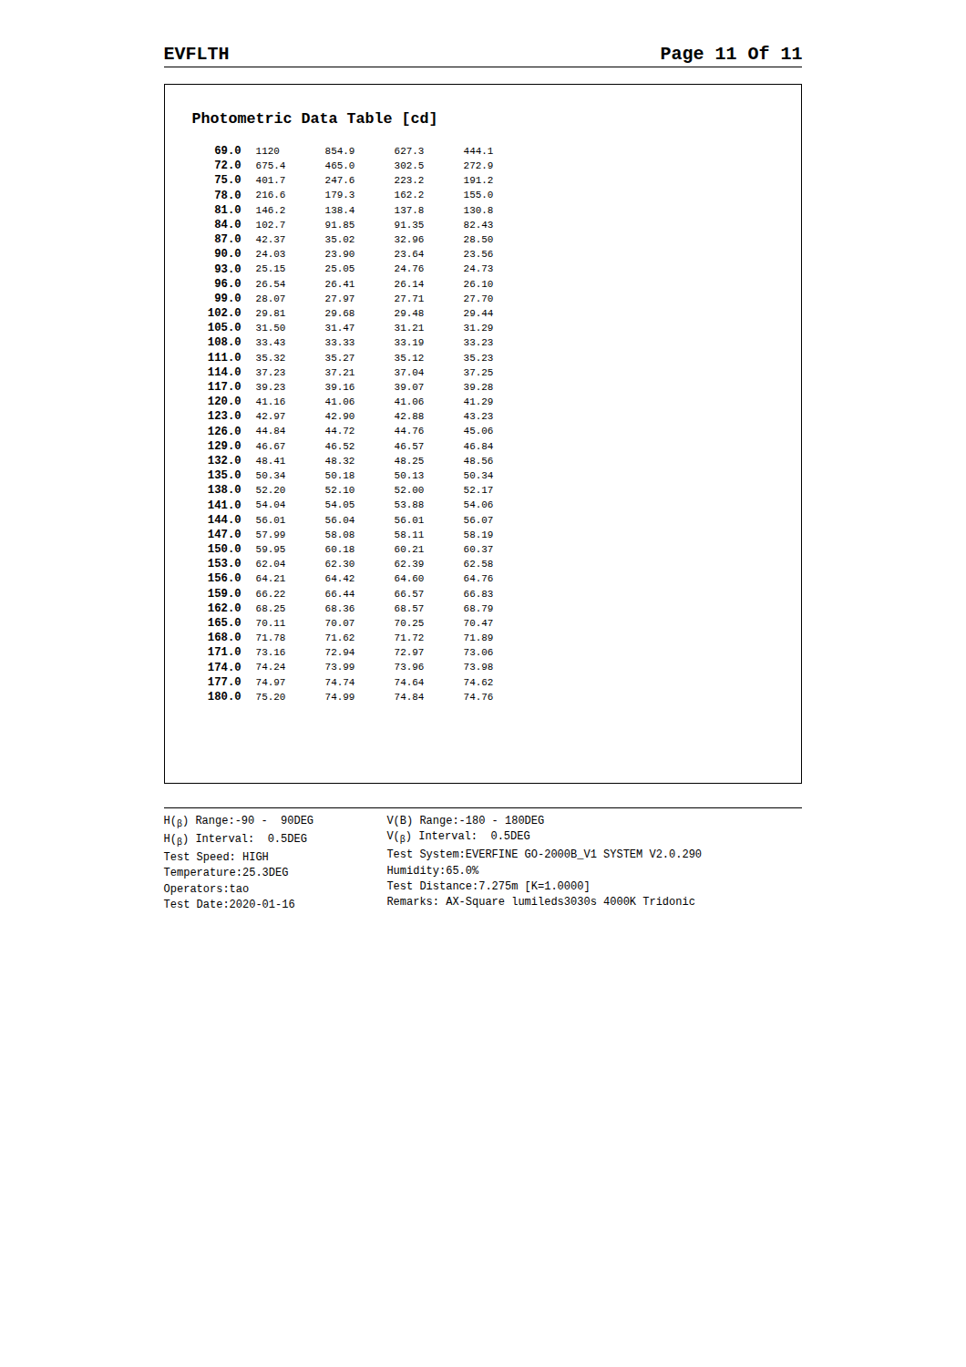EVFLTH
Page 11 Of 11
Photometric Data Table [cd]
| 69.0 | 1120 | 854.9 | 627.3 | 444.1 |
| 72.0 | 675.4 | 465.0 | 302.5 | 272.9 |
| 75.0 | 401.7 | 247.6 | 223.2 | 191.2 |
| 78.0 | 216.6 | 179.3 | 162.2 | 155.0 |
| 81.0 | 146.2 | 138.4 | 137.8 | 130.8 |
| 84.0 | 102.7 | 91.85 | 91.35 | 82.43 |
| 87.0 | 42.37 | 35.02 | 32.96 | 28.50 |
| 90.0 | 24.03 | 23.90 | 23.64 | 23.56 |
| 93.0 | 25.15 | 25.05 | 24.76 | 24.73 |
| 96.0 | 26.54 | 26.41 | 26.14 | 26.10 |
| 99.0 | 28.07 | 27.97 | 27.71 | 27.70 |
| 102.0 | 29.81 | 29.68 | 29.48 | 29.44 |
| 105.0 | 31.50 | 31.47 | 31.21 | 31.29 |
| 108.0 | 33.43 | 33.33 | 33.19 | 33.23 |
| 111.0 | 35.32 | 35.27 | 35.12 | 35.23 |
| 114.0 | 37.23 | 37.21 | 37.04 | 37.25 |
| 117.0 | 39.23 | 39.16 | 39.07 | 39.28 |
| 120.0 | 41.16 | 41.06 | 41.06 | 41.29 |
| 123.0 | 42.97 | 42.90 | 42.88 | 43.23 |
| 126.0 | 44.84 | 44.72 | 44.76 | 45.06 |
| 129.0 | 46.67 | 46.52 | 46.57 | 46.84 |
| 132.0 | 48.41 | 48.32 | 48.25 | 48.56 |
| 135.0 | 50.34 | 50.18 | 50.13 | 50.34 |
| 138.0 | 52.20 | 52.10 | 52.00 | 52.17 |
| 141.0 | 54.04 | 54.05 | 53.88 | 54.06 |
| 144.0 | 56.01 | 56.04 | 56.01 | 56.07 |
| 147.0 | 57.99 | 58.08 | 58.11 | 58.19 |
| 150.0 | 59.95 | 60.18 | 60.21 | 60.37 |
| 153.0 | 62.04 | 62.30 | 62.39 | 62.58 |
| 156.0 | 64.21 | 64.42 | 64.60 | 64.76 |
| 159.0 | 66.22 | 66.44 | 66.57 | 66.83 |
| 162.0 | 68.25 | 68.36 | 68.57 | 68.79 |
| 165.0 | 70.11 | 70.07 | 70.25 | 70.47 |
| 168.0 | 71.78 | 71.62 | 71.72 | 71.89 |
| 171.0 | 73.16 | 72.94 | 72.97 | 73.06 |
| 174.0 | 74.24 | 73.99 | 73.96 | 73.98 |
| 177.0 | 74.97 | 74.74 | 74.64 | 74.62 |
| 180.0 | 75.20 | 74.99 | 74.84 | 74.76 |
H(β) Range:-90 - 90DEG
H(β) Interval: 0.5DEG
Test Speed: HIGH
Temperature:25.3DEG
Operators:tao
Test Date:2020-01-16
V(B) Range:-180 - 180DEG
V(β) Interval: 0.5DEG
Test System:EVERFINE GO-2000B_V1 SYSTEM V2.0.290
Humidity:65.0%
Test Distance:7.275m [K=1.0000]
Remarks: AX-Square lumileds3030s 4000K Tridonic